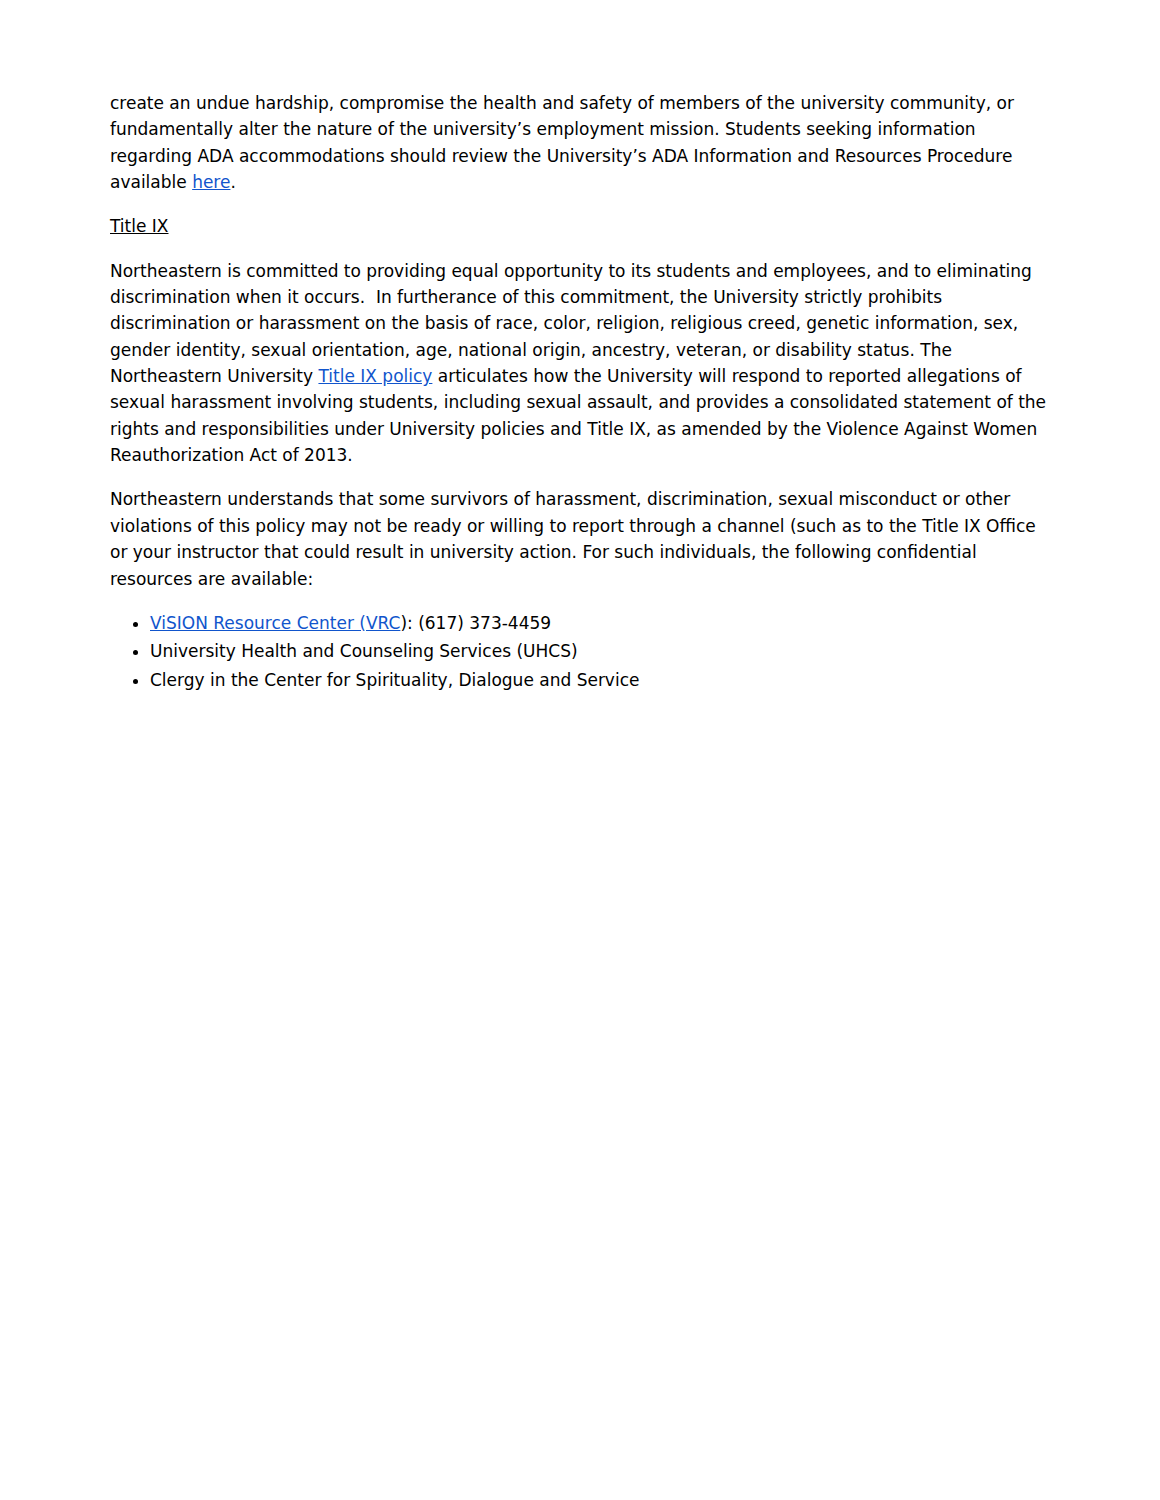create an undue hardship, compromise the health and safety of members of the university community, or fundamentally alter the nature of the university’s employment mission. Students seeking information regarding ADA accommodations should review the University’s ADA Information and Resources Procedure available here.
Title IX
Northeastern is committed to providing equal opportunity to its students and employees, and to eliminating discrimination when it occurs. In furtherance of this commitment, the University strictly prohibits discrimination or harassment on the basis of race, color, religion, religious creed, genetic information, sex, gender identity, sexual orientation, age, national origin, ancestry, veteran, or disability status. The Northeastern University Title IX policy articulates how the University will respond to reported allegations of sexual harassment involving students, including sexual assault, and provides a consolidated statement of the rights and responsibilities under University policies and Title IX, as amended by the Violence Against Women Reauthorization Act of 2013.
Northeastern understands that some survivors of harassment, discrimination, sexual misconduct or other violations of this policy may not be ready or willing to report through a channel (such as to the Title IX Office or your instructor that could result in university action. For such individuals, the following confidential resources are available:
ViSION Resource Center (VRC): (617) 373-4459
University Health and Counseling Services (UHCS)
Clergy in the Center for Spirituality, Dialogue and Service